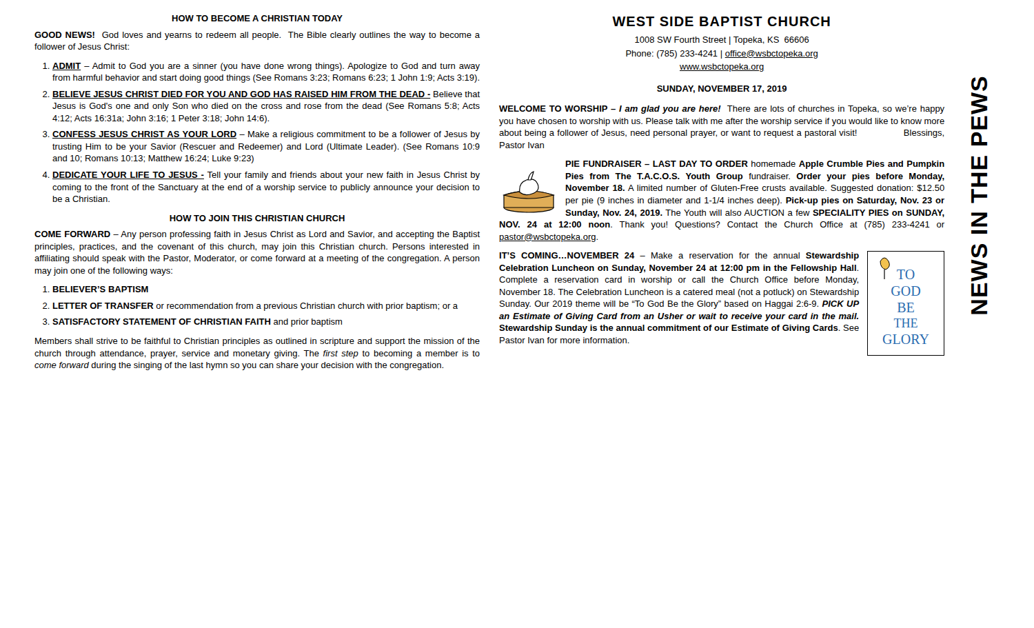How to Become a Christian Today
GOOD NEWS! God loves and yearns to redeem all people. The Bible clearly outlines the way to become a follower of Jesus Christ:
ADMIT – Admit to God you are a sinner (you have done wrong things). Apologize to God and turn away from harmful behavior and start doing good things (See Romans 3:23; Romans 6:23; 1 John 1:9; Acts 3:19).
BELIEVE JESUS CHRIST DIED FOR YOU AND GOD HAS RAISED HIM FROM THE DEAD - Believe that Jesus is God's one and only Son who died on the cross and rose from the dead (See Romans 5:8; Acts 4:12; Acts 16:31a; John 3:16; 1 Peter 3:18; John 14:6).
CONFESS JESUS CHRIST AS YOUR LORD – Make a religious commitment to be a follower of Jesus by trusting Him to be your Savior (Rescuer and Redeemer) and Lord (Ultimate Leader). (See Romans 10:9 and 10; Romans 10:13; Matthew 16:24; Luke 9:23)
DEDICATE YOUR LIFE TO JESUS - Tell your family and friends about your new faith in Jesus Christ by coming to the front of the Sanctuary at the end of a worship service to publicly announce your decision to be a Christian.
How to Join This Christian Church
COME FORWARD – Any person professing faith in Jesus Christ as Lord and Savior, and accepting the Baptist principles, practices, and the covenant of this church, may join this Christian church. Persons interested in affiliating should speak with the Pastor, Moderator, or come forward at a meeting of the congregation. A person may join one of the following ways:
BELIEVER’S BAPTISM
LETTER OF TRANSFER or recommendation from a previous Christian church with prior baptism; or a
SATISFACTORY STATEMENT OF CHRISTIAN FAITH and prior baptism
Members shall strive to be faithful to Christian principles as outlined in scripture and support the mission of the church through attendance, prayer, service and monetary giving. The first step to becoming a member is to come forward during the singing of the last hymn so you can share your decision with the congregation.
WEST SIDE BAPTIST CHURCH
1008 SW Fourth Street | Topeka, KS 66606
Phone: (785) 233-4241 | office@wsbctopeka.org
www.wsbctopeka.org
SUNDAY, NOVEMBER 17, 2019
WELCOME TO WORSHIP – I am glad you are here! There are lots of churches in Topeka, so we’re happy you have chosen to worship with us. Please talk with me after the worship service if you would like to know more about being a follower of Jesus, need personal prayer, or want to request a pastoral visit! Blessings, Pastor Ivan
PIE FUNDRAISER – LAST DAY TO ORDER homemade Apple Crumble Pies and Pumpkin Pies from The T.A.C.O.S. Youth Group fundraiser. Order your pies before Monday, November 18. A limited number of Gluten-Free crusts available. Suggested donation: $12.50 per pie (9 inches in diameter and 1-1/4 inches deep). Pick-up pies on Saturday, Nov. 23 or Sunday, Nov. 24, 2019. The Youth will also AUCTION a few SPECIALITY PIES on SUNDAY, NOV. 24 at 12:00 noon. Thank you! Questions? Contact the Church Office at (785) 233-4241 or pastor@wsbctopeka.org.
TO GOD BE THE GLORY IT’S COMING…NOVEMBER 24 – Make a reservation for the annual Stewardship Celebration Luncheon on Sunday, November 24 at 12:00 pm in the Fellowship Hall. Complete a reservation card in worship or call the Church Office before Monday, November 18. The Celebration Luncheon is a catered meal (not a potluck) on Stewardship Sunday. Our 2019 theme will be “To God Be the Glory” based on Haggai 2:6-9. PICK UP an Estimate of Giving Card from an Usher or wait to receive your card in the mail. Stewardship Sunday is the annual commitment of our Estimate of Giving Cards. See Pastor Ivan for more information.
NEWS IN THE PEWS